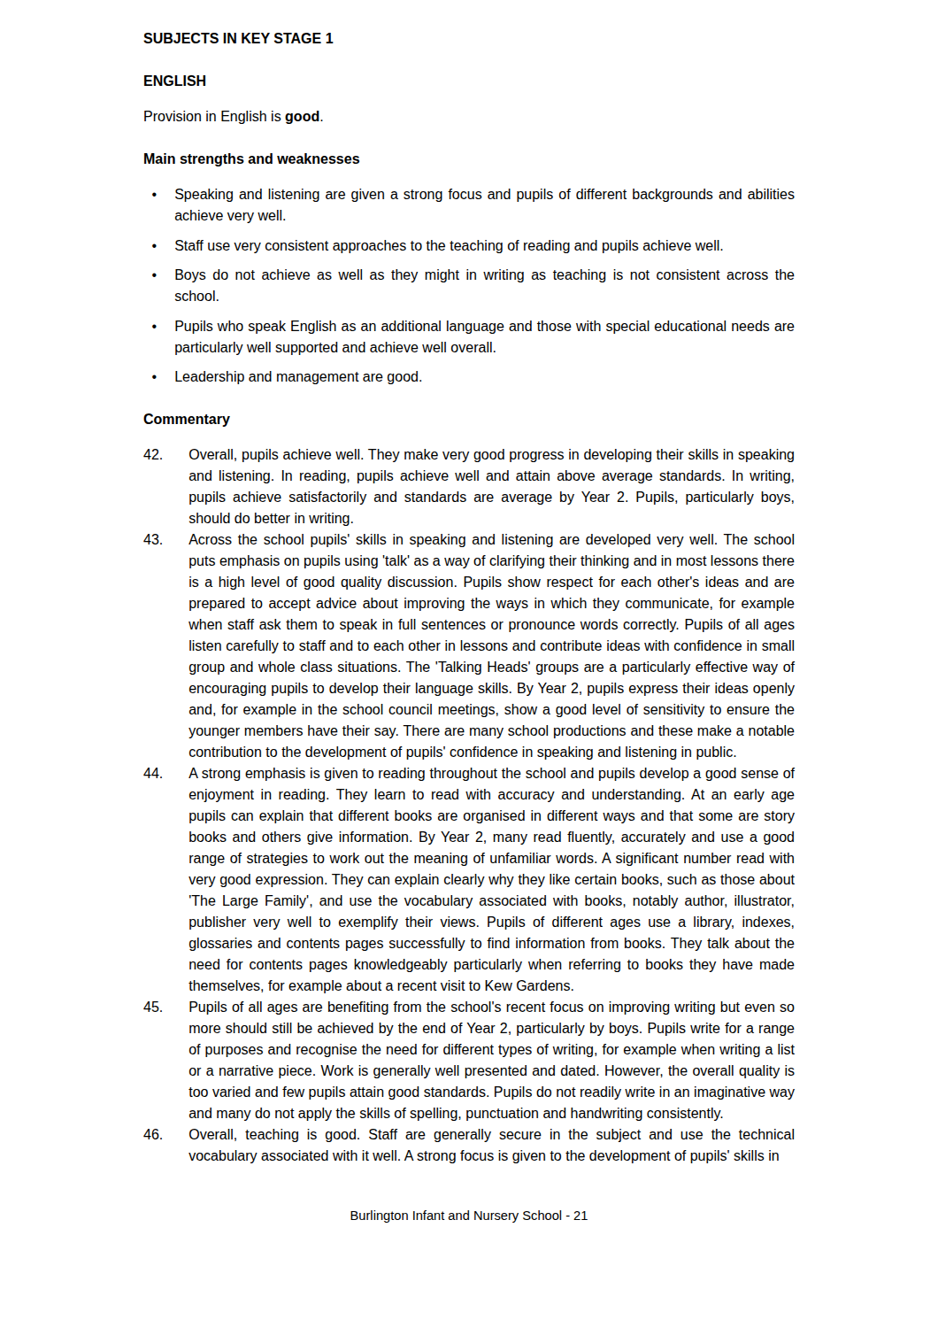SUBJECTS IN KEY STAGE 1
ENGLISH
Provision in English is good.
Main strengths and weaknesses
Speaking and listening are given a strong focus and pupils of different backgrounds and abilities achieve very well.
Staff use very consistent approaches to the teaching of reading and pupils achieve well.
Boys do not achieve as well as they might in writing as teaching is not consistent across the school.
Pupils who speak English as an additional language and those with special educational needs are particularly well supported and achieve well overall.
Leadership and management are good.
Commentary
42.
Overall, pupils achieve well. They make very good progress in developing their skills in speaking and listening. In reading, pupils achieve well and attain above average standards. In writing, pupils achieve satisfactorily and standards are average by Year 2. Pupils, particularly boys, should do better in writing.
43.
Across the school pupils' skills in speaking and listening are developed very well. The school puts emphasis on pupils using 'talk' as a way of clarifying their thinking and in most lessons there is a high level of good quality discussion. Pupils show respect for each other's ideas and are prepared to accept advice about improving the ways in which they communicate, for example when staff ask them to speak in full sentences or pronounce words correctly. Pupils of all ages listen carefully to staff and to each other in lessons and contribute ideas with confidence in small group and whole class situations. The 'Talking Heads' groups are a particularly effective way of encouraging pupils to develop their language skills. By Year 2, pupils express their ideas openly and, for example in the school council meetings, show a good level of sensitivity to ensure the younger members have their say. There are many school productions and these make a notable contribution to the development of pupils' confidence in speaking and listening in public.
44.
A strong emphasis is given to reading throughout the school and pupils develop a good sense of enjoyment in reading. They learn to read with accuracy and understanding. At an early age pupils can explain that different books are organised in different ways and that some are story books and others give information. By Year 2, many read fluently, accurately and use a good range of strategies to work out the meaning of unfamiliar words. A significant number read with very good expression. They can explain clearly why they like certain books, such as those about 'The Large Family', and use the vocabulary associated with books, notably author, illustrator, publisher very well to exemplify their views. Pupils of different ages use a library, indexes, glossaries and contents pages successfully to find information from books. They talk about the need for contents pages knowledgeably particularly when referring to books they have made themselves, for example about a recent visit to Kew Gardens.
45.
Pupils of all ages are benefiting from the school's recent focus on improving writing but even so more should still be achieved by the end of Year 2, particularly by boys. Pupils write for a range of purposes and recognise the need for different types of writing, for example when writing a list or a narrative piece. Work is generally well presented and dated. However, the overall quality is too varied and few pupils attain good standards. Pupils do not readily write in an imaginative way and many do not apply the skills of spelling, punctuation and handwriting consistently.
46.
Overall, teaching is good. Staff are generally secure in the subject and use the technical vocabulary associated with it well. A strong focus is given to the development of pupils' skills in
Burlington Infant and Nursery School - 21